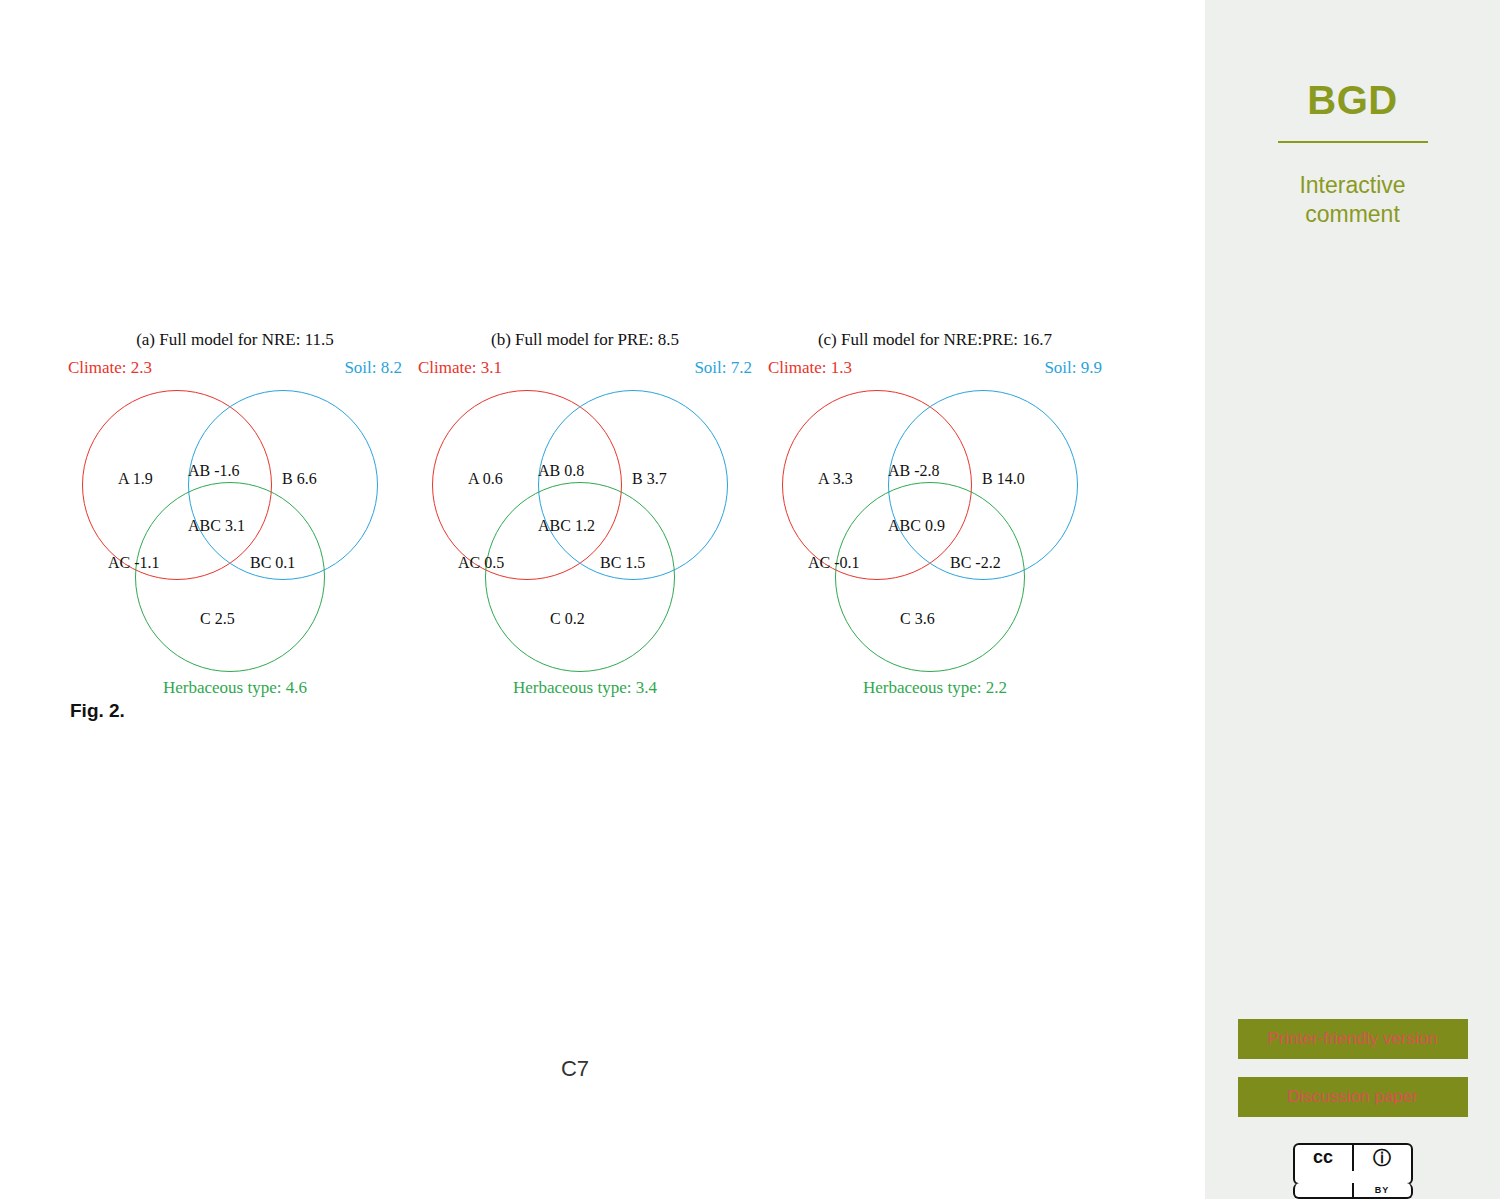(a) Full model for NRE: 11.5
Climate: 2.3 Soil: 8.2
A 1.9 AB -1.6 B 6.6 ABC 3.1 AC -1.1 BC 0.1 C 2.5
Herbaceous type: 4.6
(b) Full model for PRE: 8.5
Climate: 3.1 Soil: 7.2
A 0.6 AB 0.8 B 3.7 ABC 1.2 AC 0.5 BC 1.5 C 0.2
Herbaceous type: 3.4
(c) Full model for NRE:PRE: 16.7
Climate: 1.3 Soil: 9.9
A 3.3 AB -2.8 B 14.0 ABC 0.9 AC -0.1 BC -2.2 C 3.6
Herbaceous type: 2.2
Fig. 2.
C7
BGD
Interactive
comment
Printer-friendly version Discussion paper
cc
ⓘ
BY